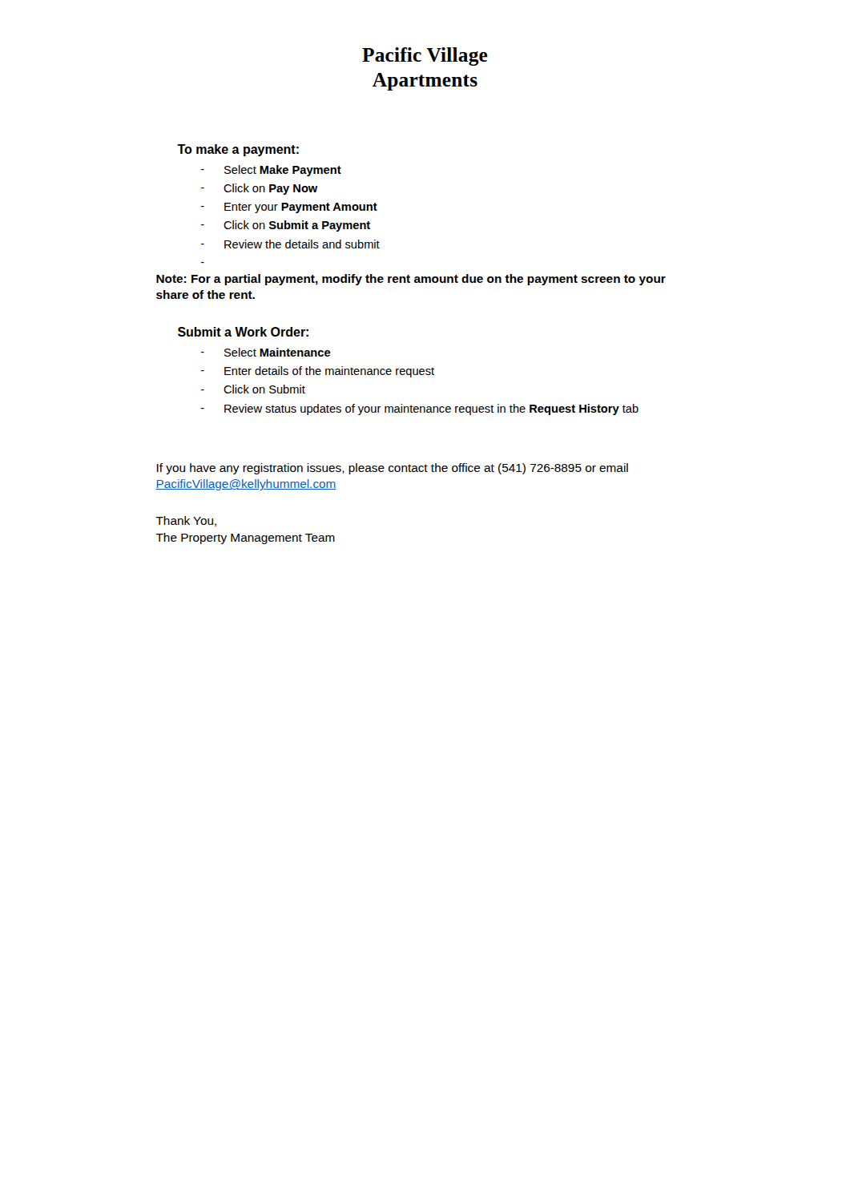Pacific Village
Apartments
To make a payment:
Select Make Payment
Click on Pay Now
Enter your Payment Amount
Click on Submit a Payment
Review the details and submit
Note: For a partial payment, modify the rent amount due on the payment screen to your share of the rent.
Submit a Work Order:
Select Maintenance
Enter details of the maintenance request
Click on Submit
Review status updates of your maintenance request in the Request History tab
If you have any registration issues, please contact the office at (541) 726-8895 or email PacificVillage@kellyhummel.com
Thank You,
The Property Management Team